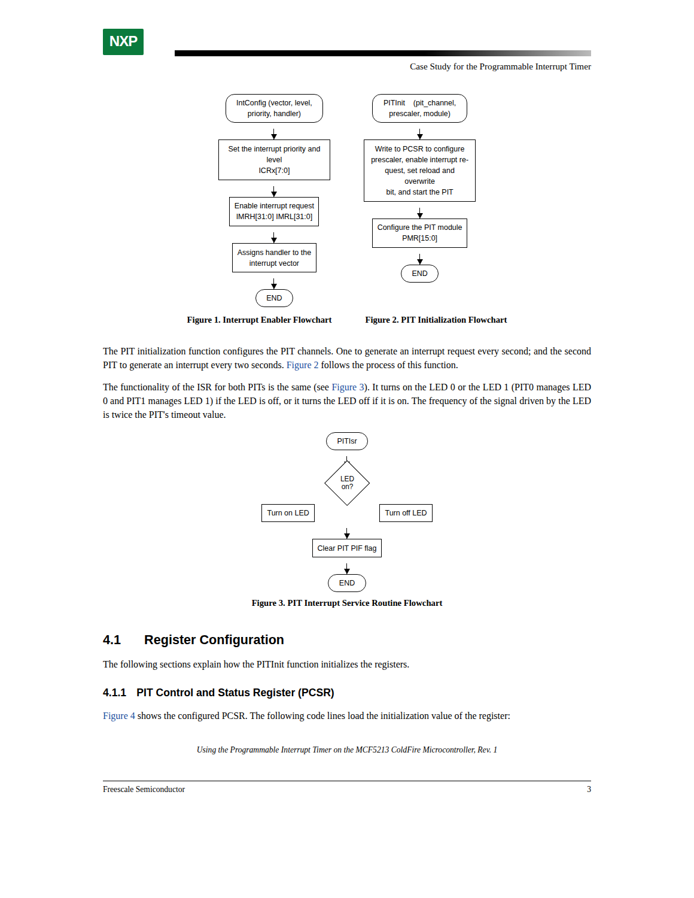NXP
Case Study for the Programmable Interrupt Timer
IntConfig (vector, level,
priority, handler)
Set the interrupt priority and level
ICRx[7:0]
Enable interrupt request
IMRH[31:0] IMRL[31:0]
Assigns handler to the
interrupt vector
END
PITInit (pit_channel,
prescaler, module)
Write to PCSR to configure
prescaler, enable interrupt re-
quest, set reload and overwrite
bit, and start the PIT
Configure the PIT module
PMR[15:0]
END
Figure 1. Interrupt Enabler Flowchart
Figure 2. PIT Initialization Flowchart
The PIT initialization function configures the PIT channels. One to generate an interrupt request every second; and the second PIT to generate an interrupt every two seconds. Figure 2 follows the process of this function.
The functionality of the ISR for both PITs is the same (see Figure 3). It turns on the LED 0 or the LED 1 (PIT0 manages LED 0 and PIT1 manages LED 1) if the LED is off, or it turns the LED off if it is on. The frequency of the signal driven by the LED is twice the PIT's timeout value.
PITIsr
LED
on?
Turn on LED
Turn off LED
Clear PIT PIF flag
END
Figure 3. PIT Interrupt Service Routine Flowchart
4.1 Register Configuration
The following sections explain how the PITInit function initializes the registers.
4.1.1 PIT Control and Status Register (PCSR)
Figure 4 shows the configured PCSR. The following code lines load the initialization value of the register:
Using the Programmable Interrupt Timer on the MCF5213 ColdFire Microcontroller, Rev. 1
Freescale Semiconductor 3